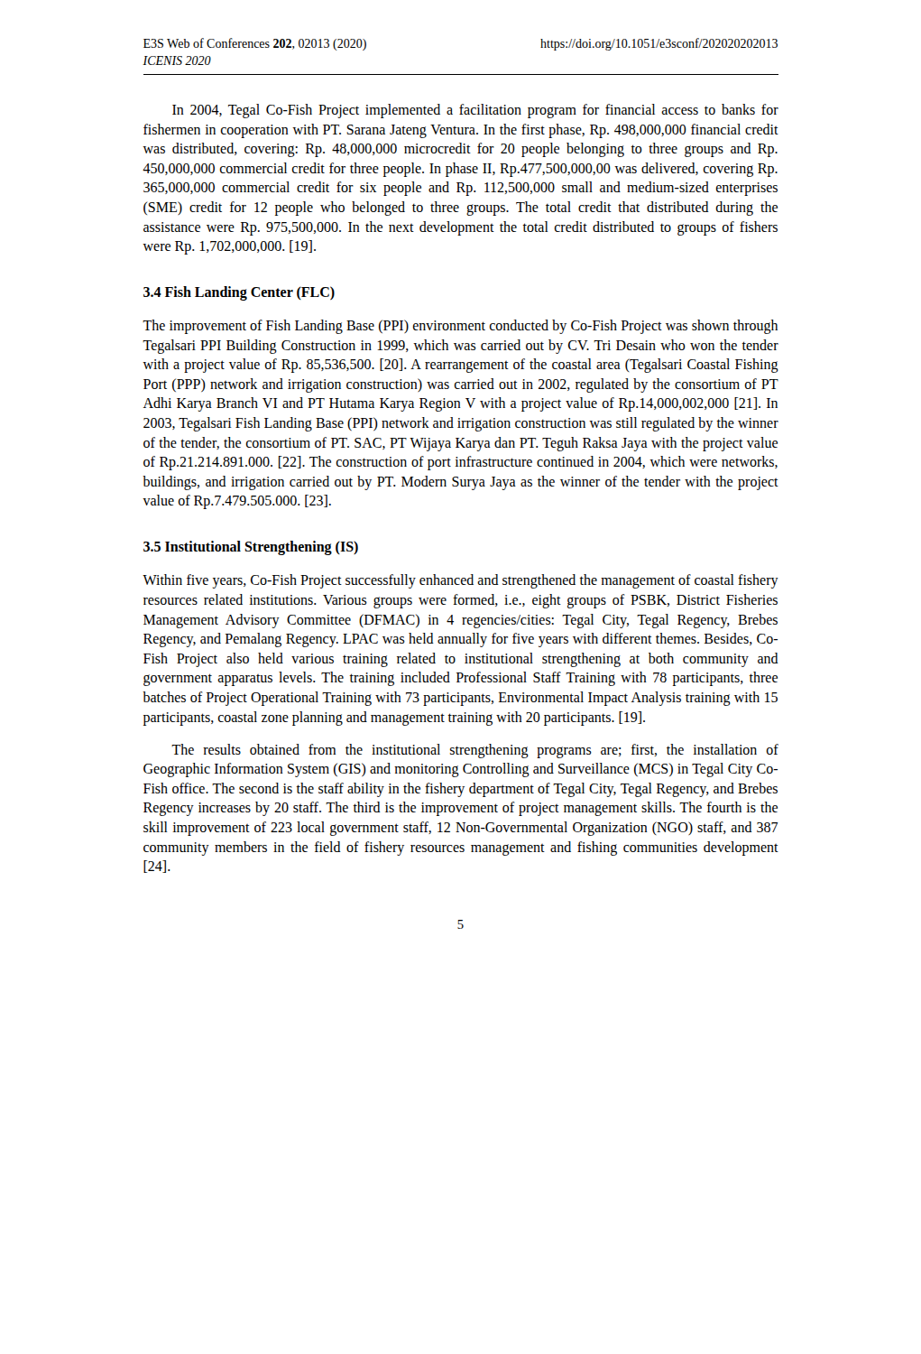E3S Web of Conferences 202, 02013 (2020)
ICENIS 2020
https://doi.org/10.1051/e3sconf/202020202013
In 2004, Tegal Co-Fish Project implemented a facilitation program for financial access to banks for fishermen in cooperation with PT. Sarana Jateng Ventura. In the first phase, Rp. 498,000,000 financial credit was distributed, covering: Rp. 48,000,000 microcredit for 20 people belonging to three groups and Rp. 450,000,000 commercial credit for three people. In phase II, Rp.477,500,000,00 was delivered, covering Rp. 365,000,000 commercial credit for six people and Rp. 112,500,000 small and medium-sized enterprises (SME) credit for 12 people who belonged to three groups. The total credit that distributed during the assistance were Rp. 975,500,000. In the next development the total credit distributed to groups of fishers were Rp. 1,702,000,000. [19].
3.4 Fish Landing Center (FLC)
The improvement of Fish Landing Base (PPI) environment conducted by Co-Fish Project was shown through Tegalsari PPI Building Construction in 1999, which was carried out by CV. Tri Desain who won the tender with a project value of Rp. 85,536,500. [20]. A rearrangement of the coastal area (Tegalsari Coastal Fishing Port (PPP) network and irrigation construction) was carried out in 2002, regulated by the consortium of PT Adhi Karya Branch VI and PT Hutama Karya Region V with a project value of Rp.14,000,002,000 [21]. In 2003, Tegalsari Fish Landing Base (PPI) network and irrigation construction was still regulated by the winner of the tender, the consortium of PT. SAC, PT Wijaya Karya dan PT. Teguh Raksa Jaya with the project value of Rp.21.214.891.000. [22]. The construction of port infrastructure continued in 2004, which were networks, buildings, and irrigation carried out by PT. Modern Surya Jaya as the winner of the tender with the project value of Rp.7.479.505.000. [23].
3.5 Institutional Strengthening (IS)
Within five years, Co-Fish Project successfully enhanced and strengthened the management of coastal fishery resources related institutions. Various groups were formed, i.e., eight groups of PSBK, District Fisheries Management Advisory Committee (DFMAC) in 4 regencies/cities: Tegal City, Tegal Regency, Brebes Regency, and Pemalang Regency. LPAC was held annually for five years with different themes. Besides, Co-Fish Project also held various training related to institutional strengthening at both community and government apparatus levels. The training included Professional Staff Training with 78 participants, three batches of Project Operational Training with 73 participants, Environmental Impact Analysis training with 15 participants, coastal zone planning and management training with 20 participants. [19].
The results obtained from the institutional strengthening programs are; first, the installation of Geographic Information System (GIS) and monitoring Controlling and Surveillance (MCS) in Tegal City Co-Fish office. The second is the staff ability in the fishery department of Tegal City, Tegal Regency, and Brebes Regency increases by 20 staff. The third is the improvement of project management skills. The fourth is the skill improvement of 223 local government staff, 12 Non-Governmental Organization (NGO) staff, and 387 community members in the field of fishery resources management and fishing communities development [24].
5